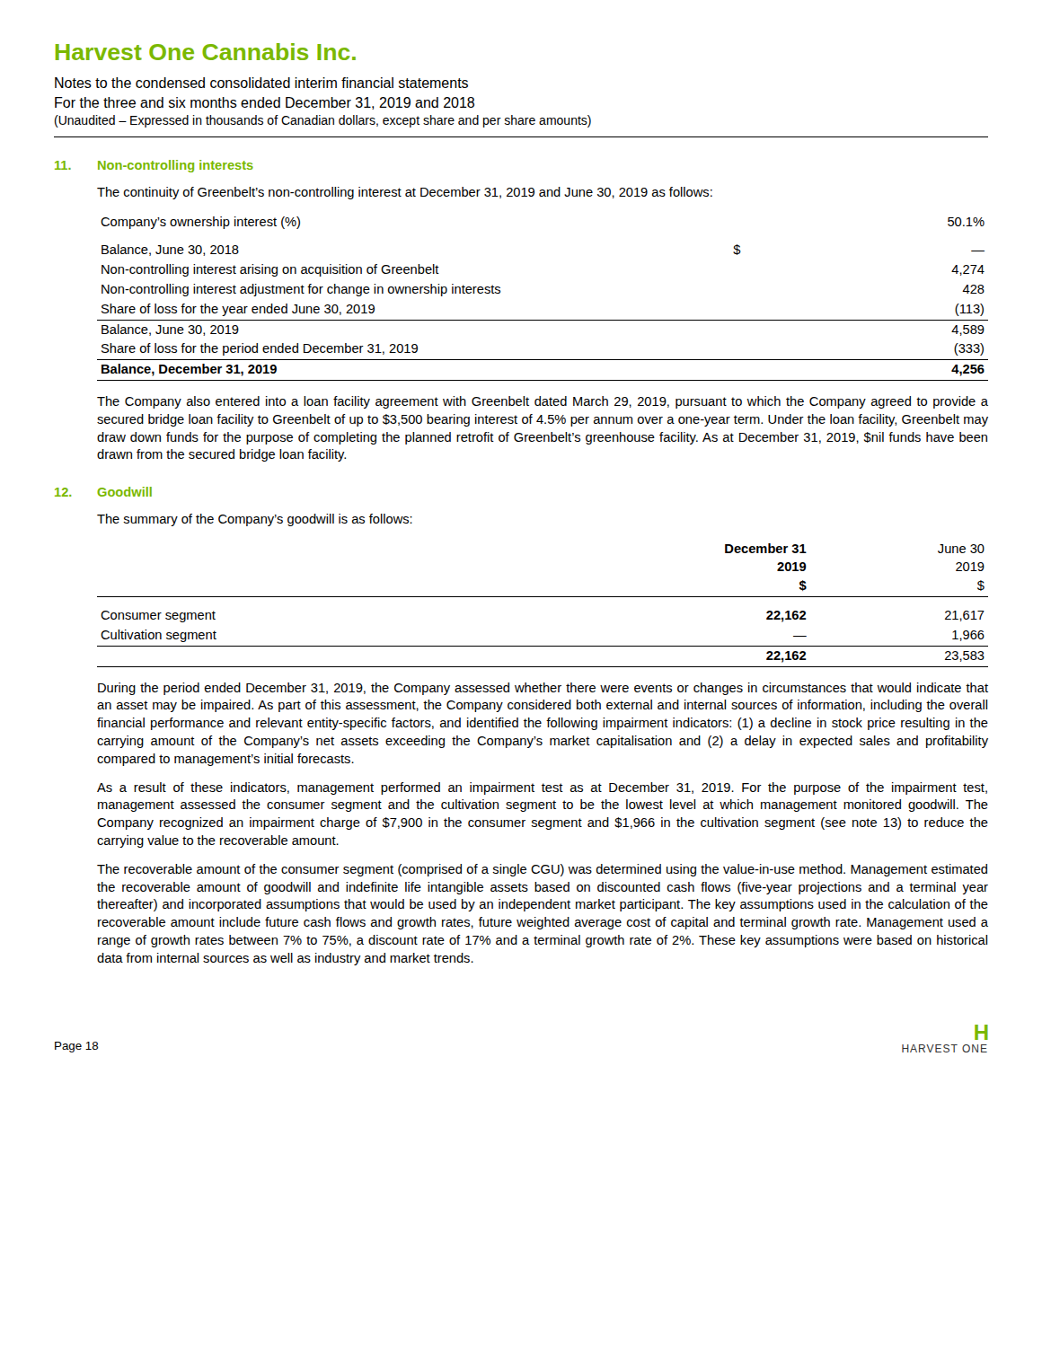Harvest One Cannabis Inc.
Notes to the condensed consolidated interim financial statements
For the three and six months ended December 31, 2019 and 2018
(Unaudited – Expressed in thousands of Canadian dollars, except share and per share amounts)
11. Non-controlling interests
The continuity of Greenbelt’s non-controlling interest at December 31, 2019 and June 30, 2019 as follows:
| Company’s ownership interest (%) | | 50.1% |
| Balance, June 30, 2018 | $ | — |
| Non-controlling interest arising on acquisition of Greenbelt | | 4,274 |
| Non-controlling interest adjustment for change in ownership interests | | 428 |
| Share of loss for the year ended June 30, 2019 | | (113) |
| Balance, June 30, 2019 | | 4,589 |
| Share of loss for the period ended December 31, 2019 | | (333) |
| Balance, December 31, 2019 | | 4,256 |
The Company also entered into a loan facility agreement with Greenbelt dated March 29, 2019, pursuant to which the Company agreed to provide a secured bridge loan facility to Greenbelt of up to $3,500 bearing interest of 4.5% per annum over a one-year term. Under the loan facility, Greenbelt may draw down funds for the purpose of completing the planned retrofit of Greenbelt’s greenhouse facility. As at December 31, 2019, $nil funds have been drawn from the secured bridge loan facility.
12. Goodwill
The summary of the Company’s goodwill is as follows:
| | December 31 2019 | June 30 2019 |
| | $ | $ |
| Consumer segment | 22,162 | 21,617 |
| Cultivation segment | — | 1,966 |
| | 22,162 | 23,583 |
During the period ended December 31, 2019, the Company assessed whether there were events or changes in circumstances that would indicate that an asset may be impaired. As part of this assessment, the Company considered both external and internal sources of information, including the overall financial performance and relevant entity-specific factors, and identified the following impairment indicators: (1) a decline in stock price resulting in the carrying amount of the Company’s net assets exceeding the Company’s market capitalisation and (2) a delay in expected sales and profitability compared to management’s initial forecasts.
As a result of these indicators, management performed an impairment test as at December 31, 2019. For the purpose of the impairment test, management assessed the consumer segment and the cultivation segment to be the lowest level at which management monitored goodwill. The Company recognized an impairment charge of $7,900 in the consumer segment and $1,966 in the cultivation segment (see note 13) to reduce the carrying value to the recoverable amount.
The recoverable amount of the consumer segment (comprised of a single CGU) was determined using the value-in-use method. Management estimated the recoverable amount of goodwill and indefinite life intangible assets based on discounted cash flows (five-year projections and a terminal year thereafter) and incorporated assumptions that would be used by an independent market participant. The key assumptions used in the calculation of the recoverable amount include future cash flows and growth rates, future weighted average cost of capital and terminal growth rate. Management used a range of growth rates between 7% to 75%, a discount rate of 17% and a terminal growth rate of 2%. These key assumptions were based on historical data from internal sources as well as industry and market trends.
Page 18
H
HARVEST ONE